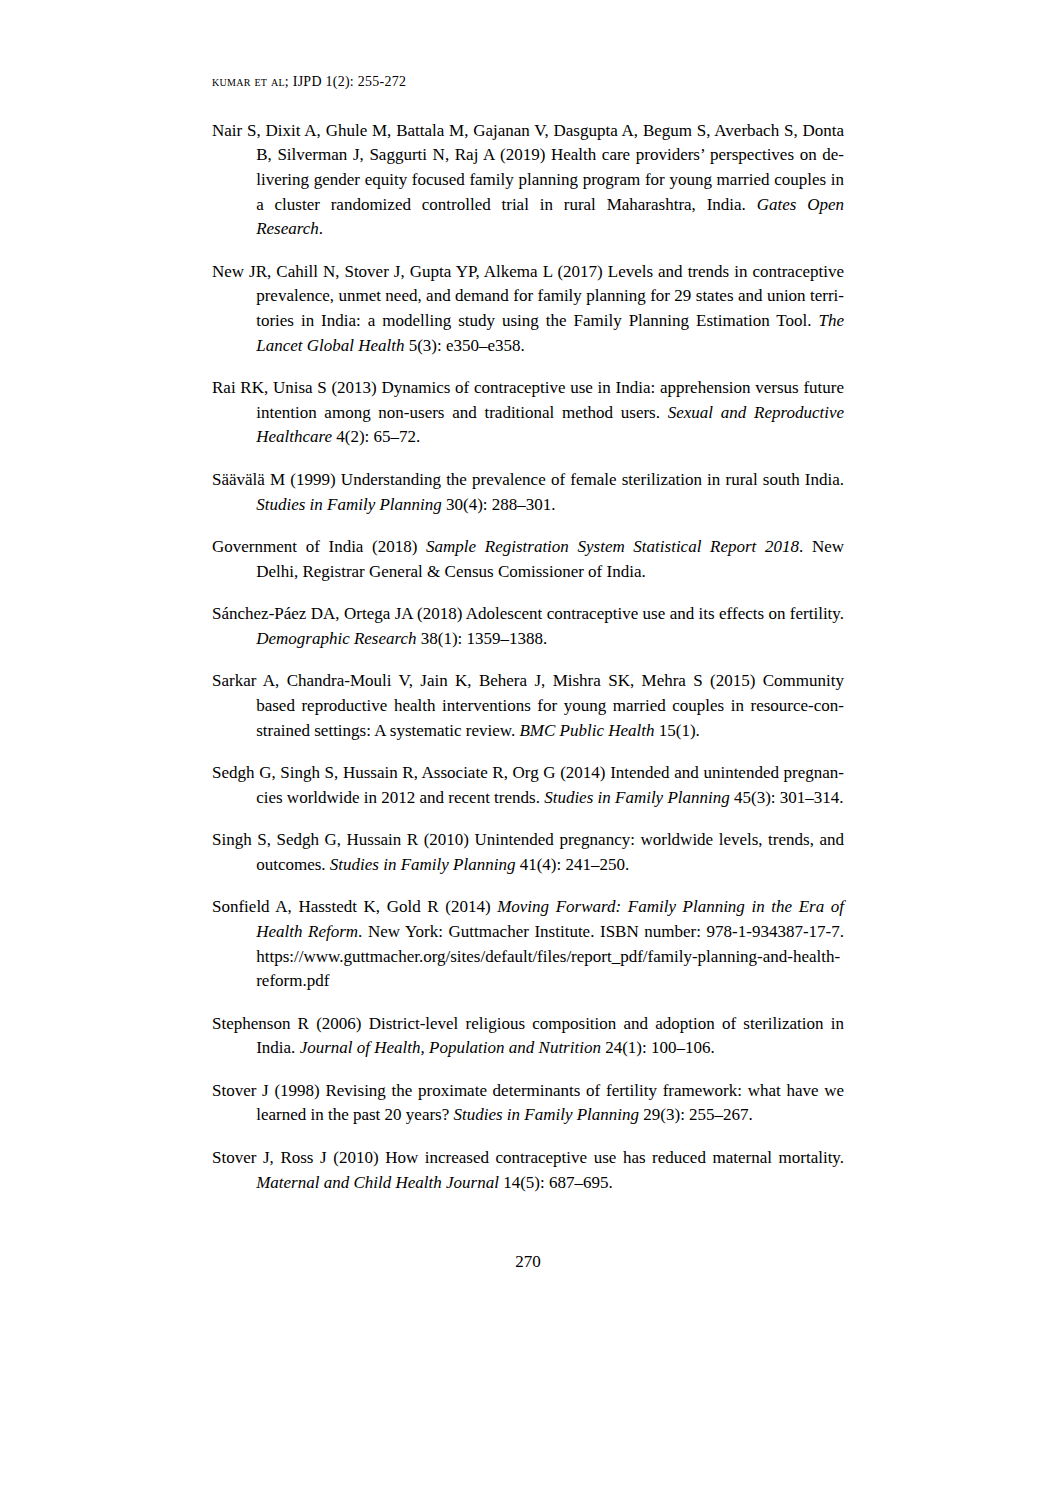Kumar et al; IJPD 1(2): 255-272
Nair S, Dixit A, Ghule M, Battala M, Gajanan V, Dasgupta A, Begum S, Averbach S, Donta B, Silverman J, Saggurti N, Raj A (2019) Health care providers’ perspectives on delivering gender equity focused family planning program for young married couples in a cluster randomized controlled trial in rural Maharashtra, India. Gates Open Research.
New JR, Cahill N, Stover J, Gupta YP, Alkema L (2017) Levels and trends in contraceptive prevalence, unmet need, and demand for family planning for 29 states and union territories in India: a modelling study using the Family Planning Estimation Tool. The Lancet Global Health 5(3): e350–e358.
Rai RK, Unisa S (2013) Dynamics of contraceptive use in India: apprehension versus future intention among non-users and traditional method users. Sexual and Reproductive Healthcare 4(2): 65–72.
Säävälä M (1999) Understanding the prevalence of female sterilization in rural south India. Studies in Family Planning 30(4): 288–301.
Government of India (2018) Sample Registration System Statistical Report 2018. New Delhi, Registrar General & Census Comissioner of India.
Sánchez-Páez DA, Ortega JA (2018) Adolescent contraceptive use and its effects on fertility. Demographic Research 38(1): 1359–1388.
Sarkar A, Chandra-Mouli V, Jain K, Behera J, Mishra SK, Mehra S (2015) Community based reproductive health interventions for young married couples in resource-constrained settings: A systematic review. BMC Public Health 15(1).
Sedgh G, Singh S, Hussain R, Associate R, Org G (2014) Intended and unintended pregnancies worldwide in 2012 and recent trends. Studies in Family Planning 45(3): 301–314.
Singh S, Sedgh G, Hussain R (2010) Unintended pregnancy: worldwide levels, trends, and outcomes. Studies in Family Planning 41(4): 241–250.
Sonfield A, Hasstedt K, Gold R (2014) Moving Forward: Family Planning in the Era of Health Reform. New York: Guttmacher Institute. ISBN number: 978-1-934387-17-7. https://www.guttmacher.org/sites/default/files/report_pdf/family-planning-and-health-reform.pdf
Stephenson R (2006) District-level religious composition and adoption of sterilization in India. Journal of Health, Population and Nutrition 24(1): 100–106.
Stover J (1998) Revising the proximate determinants of fertility framework: what have we learned in the past 20 years? Studies in Family Planning 29(3): 255–267.
Stover J, Ross J (2010) How increased contraceptive use has reduced maternal mortality. Maternal and Child Health Journal 14(5): 687–695.
270